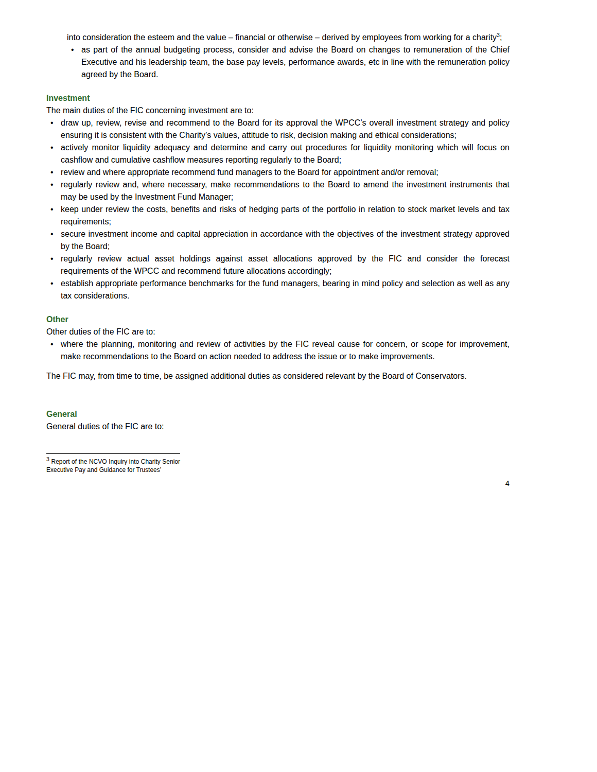into consideration the esteem and the value – financial or otherwise – derived by employees from working for a charity3;
as part of the annual budgeting process, consider and advise the Board on changes to remuneration of the Chief Executive and his leadership team, the base pay levels, performance awards, etc in line with the remuneration policy agreed by the Board.
Investment
The main duties of the FIC concerning investment are to:
draw up, review, revise and recommend to the Board for its approval the WPCC’s overall investment strategy and policy ensuring it is consistent with the Charity’s values, attitude to risk, decision making and ethical considerations;
actively monitor liquidity adequacy and determine and carry out procedures for liquidity monitoring which will focus on cashflow and cumulative cashflow measures reporting regularly to the Board;
review and where appropriate recommend fund managers to the Board for appointment and/or removal;
regularly review and, where necessary, make recommendations to the Board to amend the investment instruments that may be used by the Investment Fund Manager;
keep under review the costs, benefits and risks of hedging parts of the portfolio in relation to stock market levels and tax requirements;
secure investment income and capital appreciation in accordance with the objectives of the investment strategy approved by the Board;
regularly review actual asset holdings against asset allocations approved by the FIC and consider the forecast requirements of the WPCC and recommend future allocations accordingly;
establish appropriate performance benchmarks for the fund managers, bearing in mind policy and selection as well as any tax considerations.
Other
Other duties of the FIC are to:
where the planning, monitoring and review of activities by the FIC reveal cause for concern, or scope for improvement, make recommendations to the Board on action needed to address the issue or to make improvements.
The FIC may, from time to time, be assigned additional duties as considered relevant by the Board of Conservators.
General
General duties of the FIC are to:
3 Report of the NCVO Inquiry into Charity Senior Executive Pay and Guidance for Trustees’
4